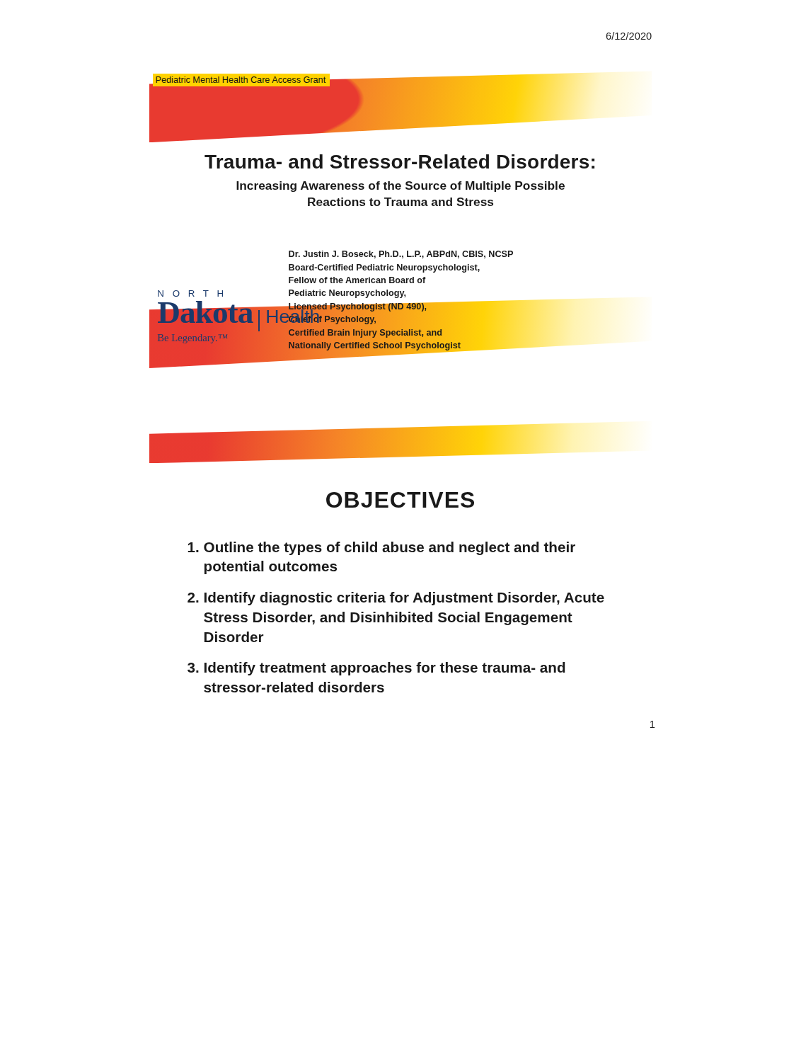6/12/2020
Pediatric Mental Health Care Access Grant
Trauma- and Stressor-Related Disorders:
Increasing Awareness of the Source of Multiple Possible
Reactions to Trauma and Stress
Dr. Justin J. Boseck, Ph.D., L.P., ABPdN, CBIS, NCSP
Board-Certified Pediatric Neuropsychologist,
Fellow of the American Board of
Pediatric Neuropsychology,
Licensed Psychologist (ND 490),
Chief of Psychology,
Certified Brain Injury Specialist, and
Nationally Certified School Psychologist
N O R T H Dakota Health Be Legendary.™
OBJECTIVES
Outline the types of child abuse and neglect and their potential outcomes
Identify diagnostic criteria for Adjustment Disorder, Acute Stress Disorder, and Disinhibited Social Engagement Disorder
Identify treatment approaches for these trauma- and stressor-related disorders
1